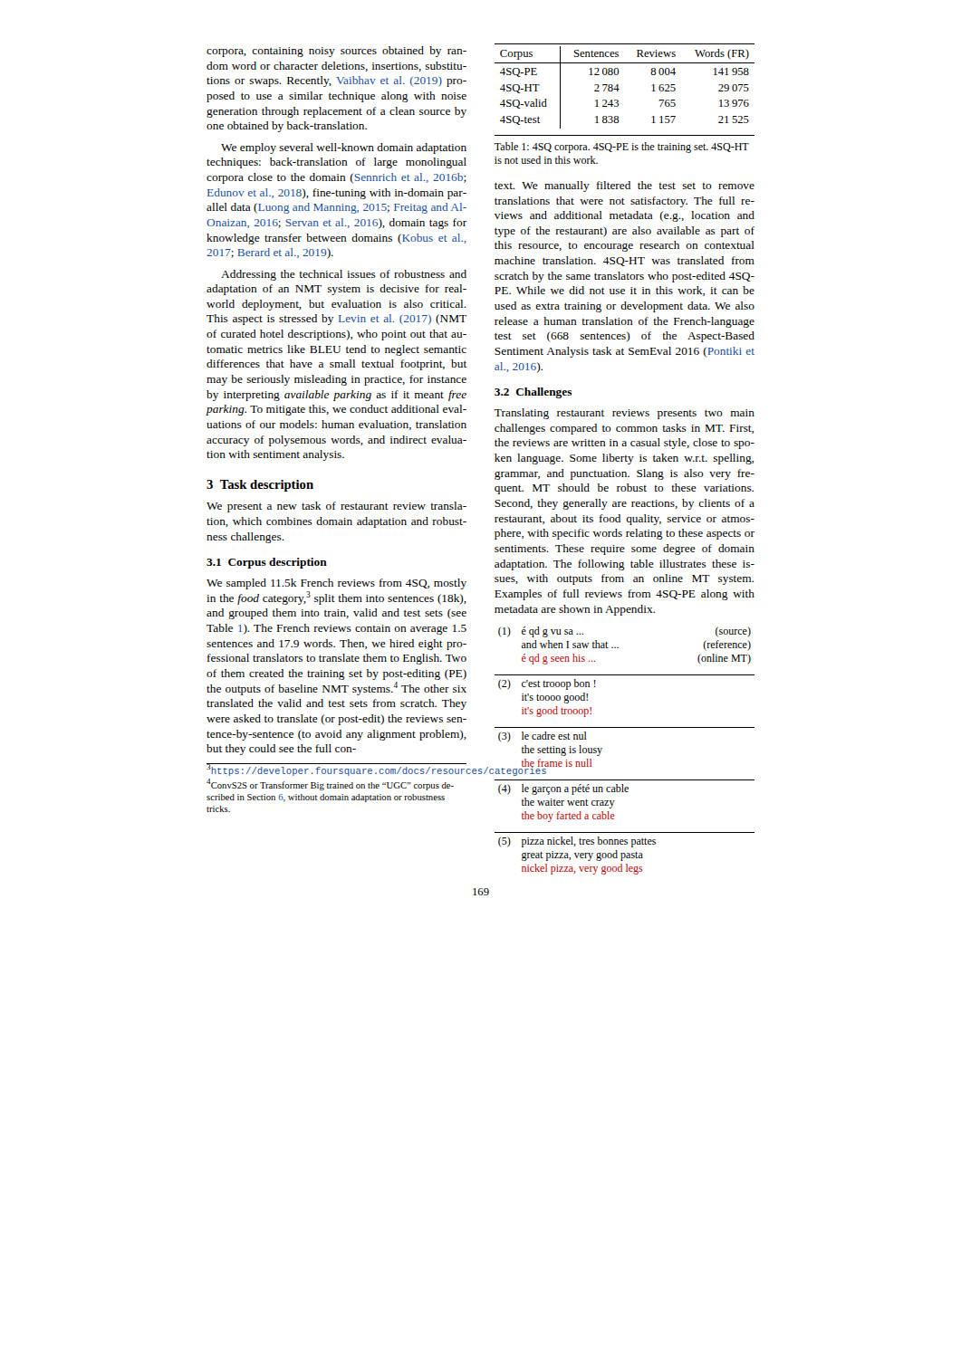corpora, containing noisy sources obtained by random word or character deletions, insertions, substitutions or swaps. Recently, Vaibhav et al. (2019) proposed to use a similar technique along with noise generation through replacement of a clean source by one obtained by back-translation.
We employ several well-known domain adaptation techniques: back-translation of large monolingual corpora close to the domain (Sennrich et al., 2016b; Edunov et al., 2018), fine-tuning with in-domain parallel data (Luong and Manning, 2015; Freitag and Al-Onaizan, 2016; Servan et al., 2016), domain tags for knowledge transfer between domains (Kobus et al., 2017; Berard et al., 2019).
Addressing the technical issues of robustness and adaptation of an NMT system is decisive for real-world deployment, but evaluation is also critical. This aspect is stressed by Levin et al. (2017) (NMT of curated hotel descriptions), who point out that automatic metrics like BLEU tend to neglect semantic differences that have a small textual footprint, but may be seriously misleading in practice, for instance by interpreting available parking as if it meant free parking. To mitigate this, we conduct additional evaluations of our models: human evaluation, translation accuracy of polysemous words, and indirect evaluation with sentiment analysis.
3 Task description
We present a new task of restaurant review translation, which combines domain adaptation and robustness challenges.
3.1 Corpus description
We sampled 11.5k French reviews from 4SQ, mostly in the food category,3 split them into sentences (18k), and grouped them into train, valid and test sets (see Table 1). The French reviews contain on average 1.5 sentences and 17.9 words. Then, we hired eight professional translators to translate them to English. Two of them created the training set by post-editing (PE) the outputs of baseline NMT systems.4 The other six translated the valid and test sets from scratch. They were asked to translate (or post-edit) the reviews sentence-by-sentence (to avoid any alignment problem), but they could see the full con-
3https://developer.foursquare.com/docs/resources/categories
4ConvS2S or Transformer Big trained on the “UGC” corpus described in Section 6, without domain adaptation or robustness tricks.
| Corpus | Sentences | Reviews | Words (FR) |
| --- | --- | --- | --- |
| 4SQ-PE | 12 080 | 8 004 | 141 958 |
| 4SQ-HT | 2 784 | 1 625 | 29 075 |
| 4SQ-valid | 1 243 | 765 | 13 976 |
| 4SQ-test | 1 838 | 1 157 | 21 525 |
Table 1: 4SQ corpora. 4SQ-PE is the training set. 4SQ-HT is not used in this work.
text. We manually filtered the test set to remove translations that were not satisfactory. The full reviews and additional metadata (e.g., location and type of the restaurant) are also available as part of this resource, to encourage research on contextual machine translation. 4SQ-HT was translated from scratch by the same translators who post-edited 4SQ-PE. While we did not use it in this work, it can be used as extra training or development data. We also release a human translation of the French-language test set (668 sentences) of the Aspect-Based Sentiment Analysis task at SemEval 2016 (Pontiki et al., 2016).
3.2 Challenges
Translating restaurant reviews presents two main challenges compared to common tasks in MT. First, the reviews are written in a casual style, close to spoken language. Some liberty is taken w.r.t. spelling, grammar, and punctuation. Slang is also very frequent. MT should be robust to these variations. Second, they generally are reactions, by clients of a restaurant, about its food quality, service or atmosphere, with specific words relating to these aspects or sentiments. These require some degree of domain adaptation. The following table illustrates these issues, with outputs from an online MT system. Examples of full reviews from 4SQ-PE along with metadata are shown in Appendix.
| (1) | é qd g vu sa ... and when I saw that ... é qd g seen his ... | (source) (reference) (online MT) |
| (2) | c'est trooop bon ! it's toooo good! it's good trooop! | |
| (3) | le cadre est nul the setting is lousy the frame is null | |
| (4) | le garçon a pété un cable the waiter went crazy the boy farted a cable | |
| (5) | pizza nickel, tres bonnes pattes great pizza, very good pasta nickel pizza, very good legs | |
169